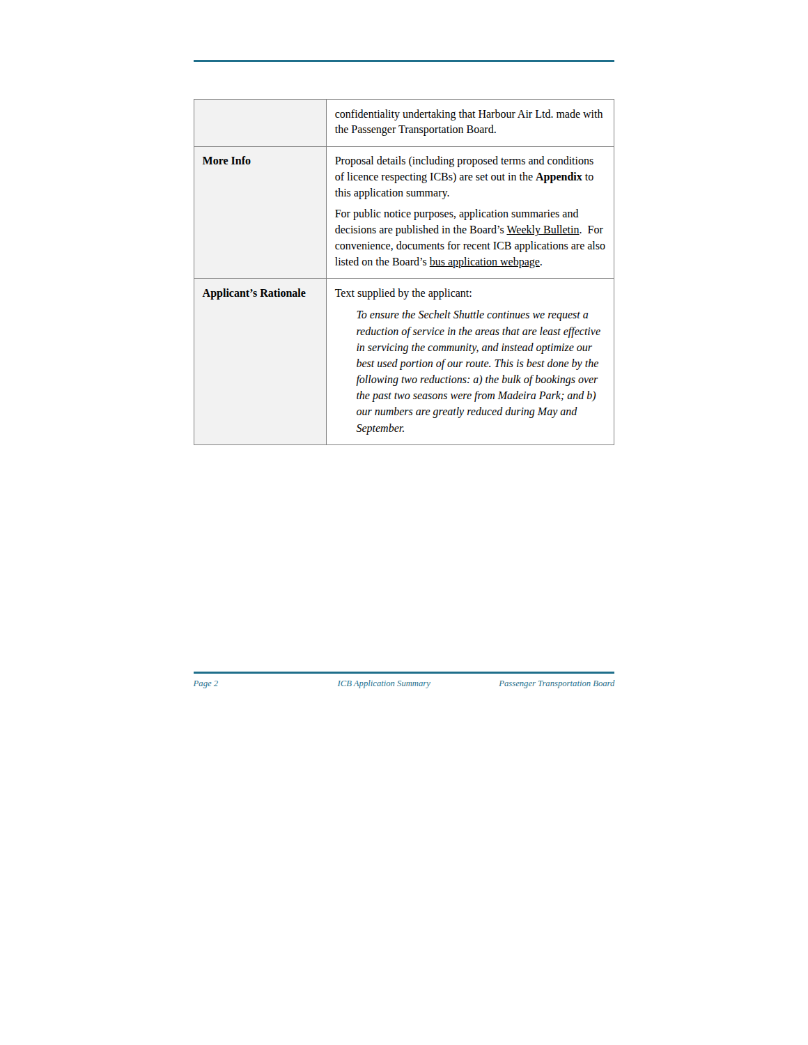| | confidentiality undertaking that Harbour Air Ltd. made with the Passenger Transportation Board. |
| More Info | Proposal details (including proposed terms and conditions of licence respecting ICBs) are set out in the Appendix to this application summary. For public notice purposes, application summaries and decisions are published in the Board’s Weekly Bulletin . For convenience, documents for recent ICB applications are also listed on the Board’s bus application webpage . |
| Applicant’s Rationale | Text supplied by the applicant: To ensure the Sechelt Shuttle continues we request a reduction of service in the areas that are least effective in servicing the community, and instead optimize our best used portion of our route. This is best done by the following two reductions: a) the bulk of bookings over the past two seasons were from Madeira Park; and b) our numbers are greatly reduced during May and September. |
Page 2
ICB Application Summary
Passenger Transportation Board